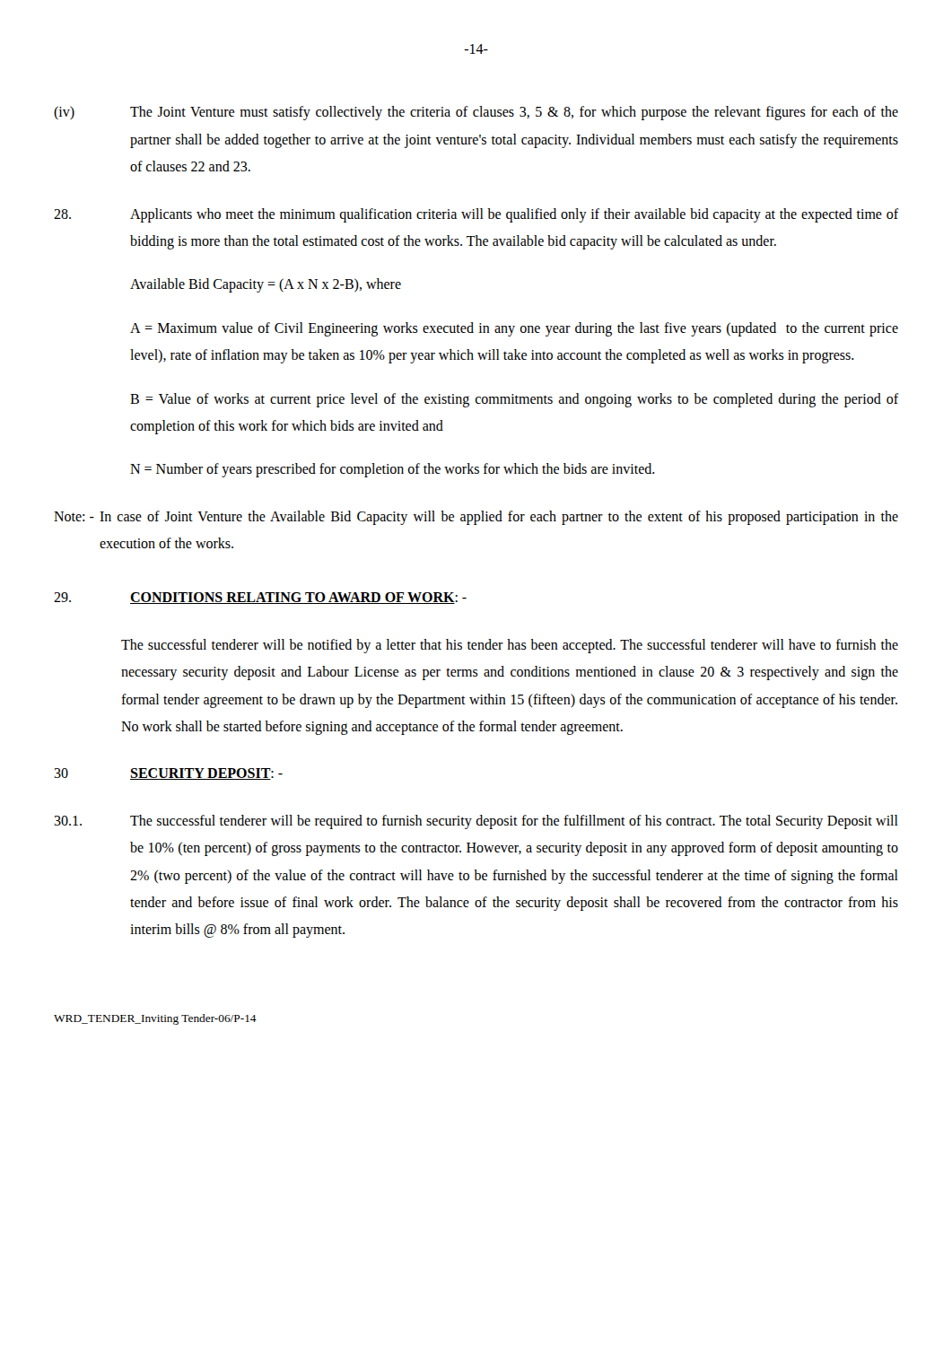-14-
(iv)
The Joint Venture must satisfy collectively the criteria of clauses 3, 5 & 8, for which purpose the relevant figures for each of the partner shall be added together to arrive at the joint venture's total capacity. Individual members must each satisfy the requirements of clauses 22 and 23.
28.
Applicants who meet the minimum qualification criteria will be qualified only if their available bid capacity at the expected time of bidding is more than the total estimated cost of the works. The available bid capacity will be calculated as under.
Available Bid Capacity = (A x N x 2-B), where
A = Maximum value of Civil Engineering works executed in any one year during the last five years (updated to the current price level), rate of inflation may be taken as 10% per year which will take into account the completed as well as works in progress.
B = Value of works at current price level of the existing commitments and ongoing works to be completed during the period of completion of this work for which bids are invited and
N = Number of years prescribed for completion of the works for which the bids are invited.
Note: -
In case of Joint Venture the Available Bid Capacity will be applied for each partner to the extent of his proposed participation in the execution of the works.
29.
CONDITIONS RELATING TO AWARD OF WORK: -
The successful tenderer will be notified by a letter that his tender has been accepted. The successful tenderer will have to furnish the necessary security deposit and Labour License as per terms and conditions mentioned in clause 20 & 3 respectively and sign the formal tender agreement to be drawn up by the Department within 15 (fifteen) days of the communication of acceptance of his tender. No work shall be started before signing and acceptance of the formal tender agreement.
30
SECURITY DEPOSIT: -
30.1.
The successful tenderer will be required to furnish security deposit for the fulfillment of his contract. The total Security Deposit will be 10% (ten percent) of gross payments to the contractor. However, a security deposit in any approved form of deposit amounting to 2% (two percent) of the value of the contract will have to be furnished by the successful tenderer at the time of signing the formal tender and before issue of final work order. The balance of the security deposit shall be recovered from the contractor from his interim bills @ 8% from all payment.
WRD_TENDER_Inviting Tender-06/P-14